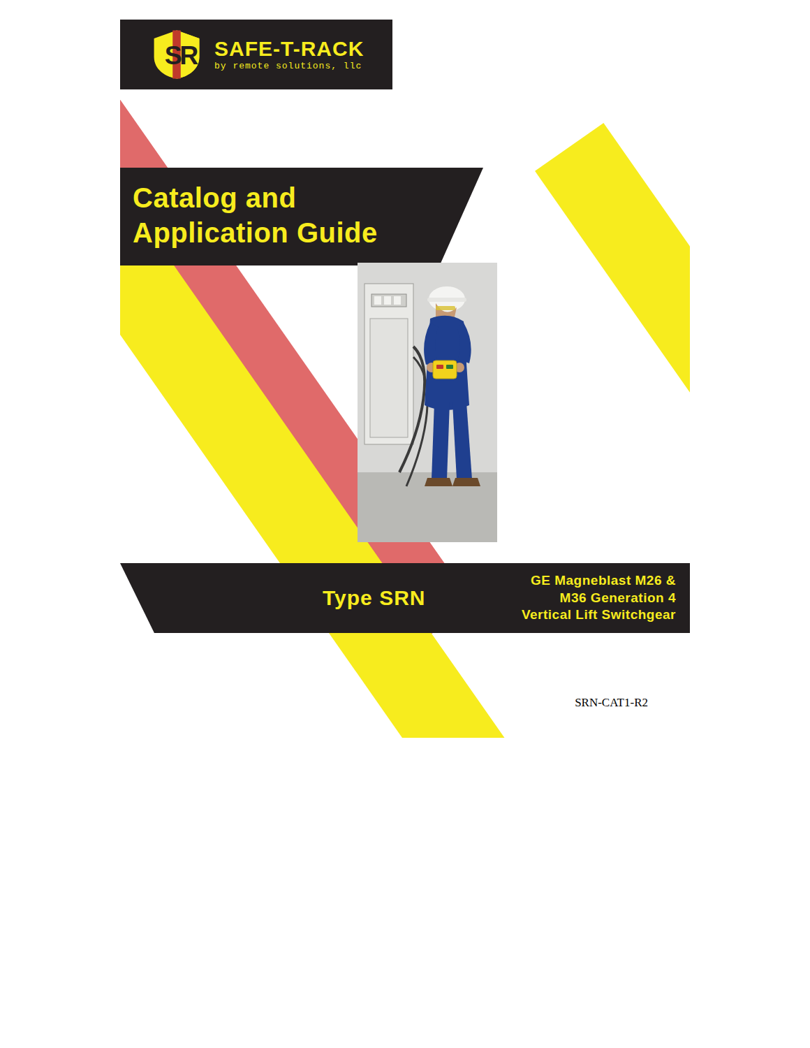S R
SAFE-T-RACK
by remote solutions, llc
Catalog and
Application Guide
Type SRN
GE Magneblast M26 &
M36 Generation 4
Vertical Lift Switchgear
SRN-CAT1-R2